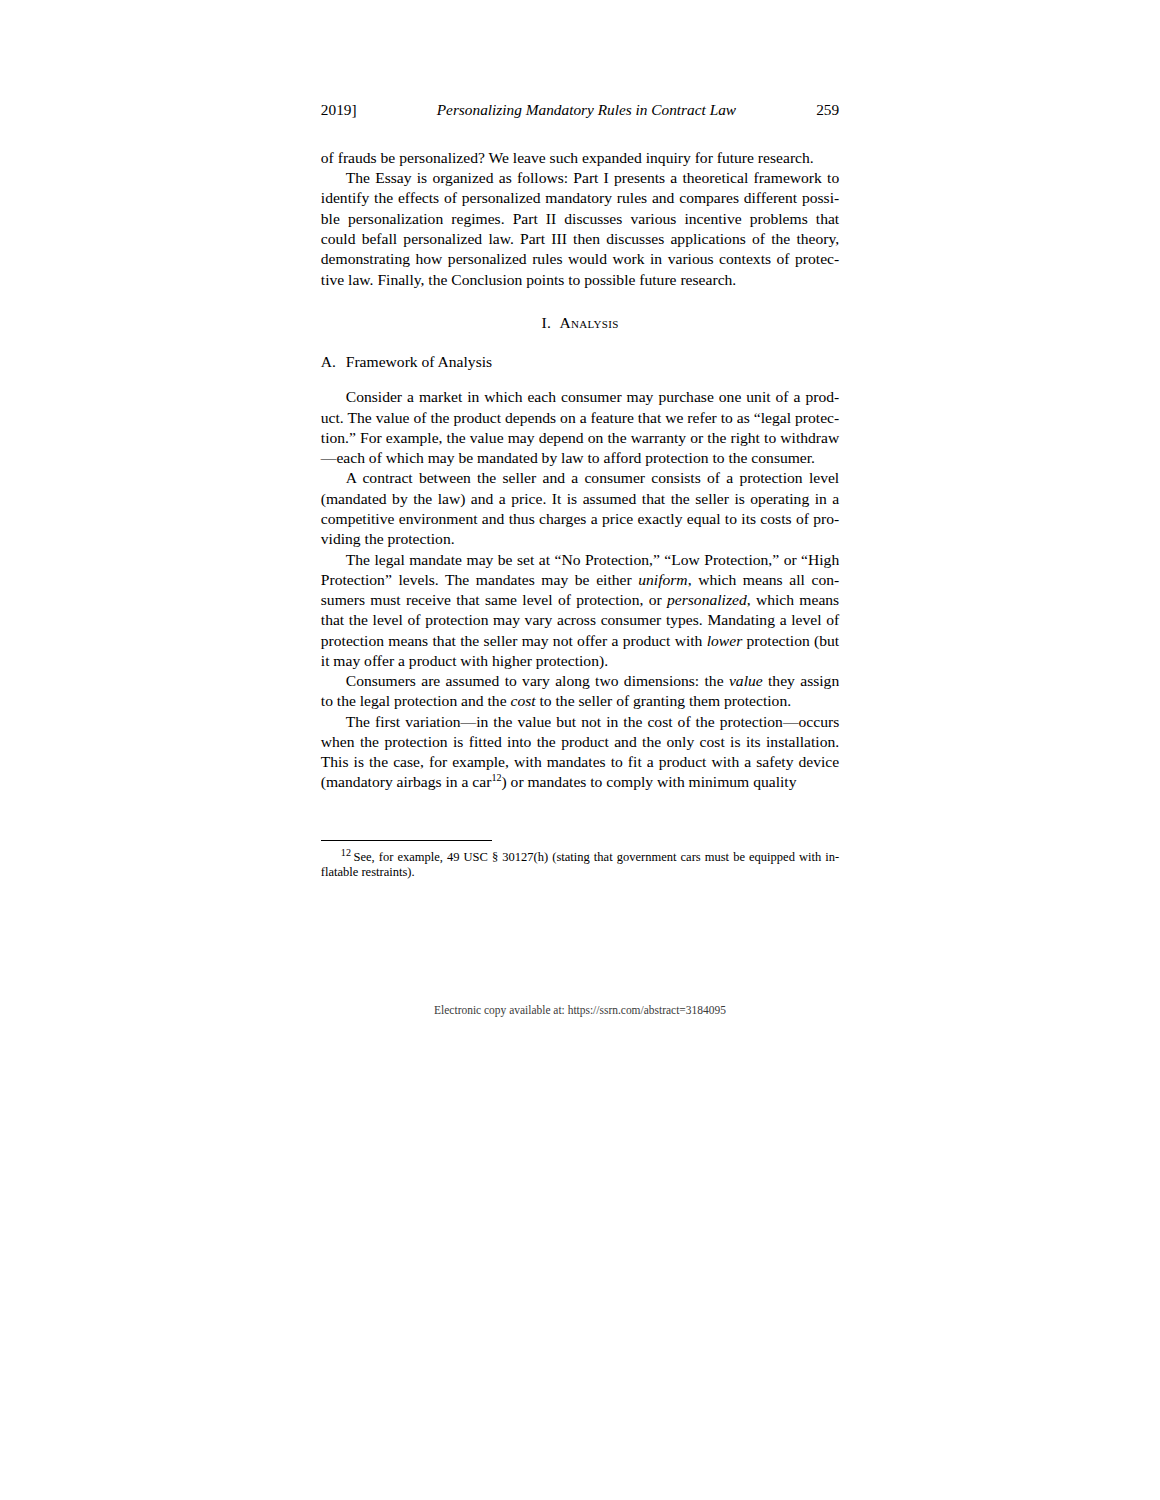2019] Personalizing Mandatory Rules in Contract Law 259
of frauds be personalized? We leave such expanded inquiry for future research.
The Essay is organized as follows: Part I presents a theoretical framework to identify the effects of personalized mandatory rules and compares different possible personalization regimes. Part II discusses various incentive problems that could befall personalized law. Part III then discusses applications of the theory, demonstrating how personalized rules would work in various contexts of protective law. Finally, the Conclusion points to possible future research.
I. Analysis
A. Framework of Analysis
Consider a market in which each consumer may purchase one unit of a product. The value of the product depends on a feature that we refer to as “legal protection.” For example, the value may depend on the warranty or the right to withdraw—each of which may be mandated by law to afford protection to the consumer.
A contract between the seller and a consumer consists of a protection level (mandated by the law) and a price. It is assumed that the seller is operating in a competitive environment and thus charges a price exactly equal to its costs of providing the protection.
The legal mandate may be set at “No Protection,” “Low Protection,” or “High Protection” levels. The mandates may be either uniform, which means all consumers must receive that same level of protection, or personalized, which means that the level of protection may vary across consumer types. Mandating a level of protection means that the seller may not offer a product with lower protection (but it may offer a product with higher protection).
Consumers are assumed to vary along two dimensions: the value they assign to the legal protection and the cost to the seller of granting them protection.
The first variation—in the value but not in the cost of the protection—occurs when the protection is fitted into the product and the only cost is its installation. This is the case, for example, with mandates to fit a product with a safety device (mandatory airbags in a car12) or mandates to comply with minimum quality
12See, for example, 49 USC § 30127(h) (stating that government cars must be equipped with inflatable restraints).
Electronic copy available at: https://ssrn.com/abstract=3184095